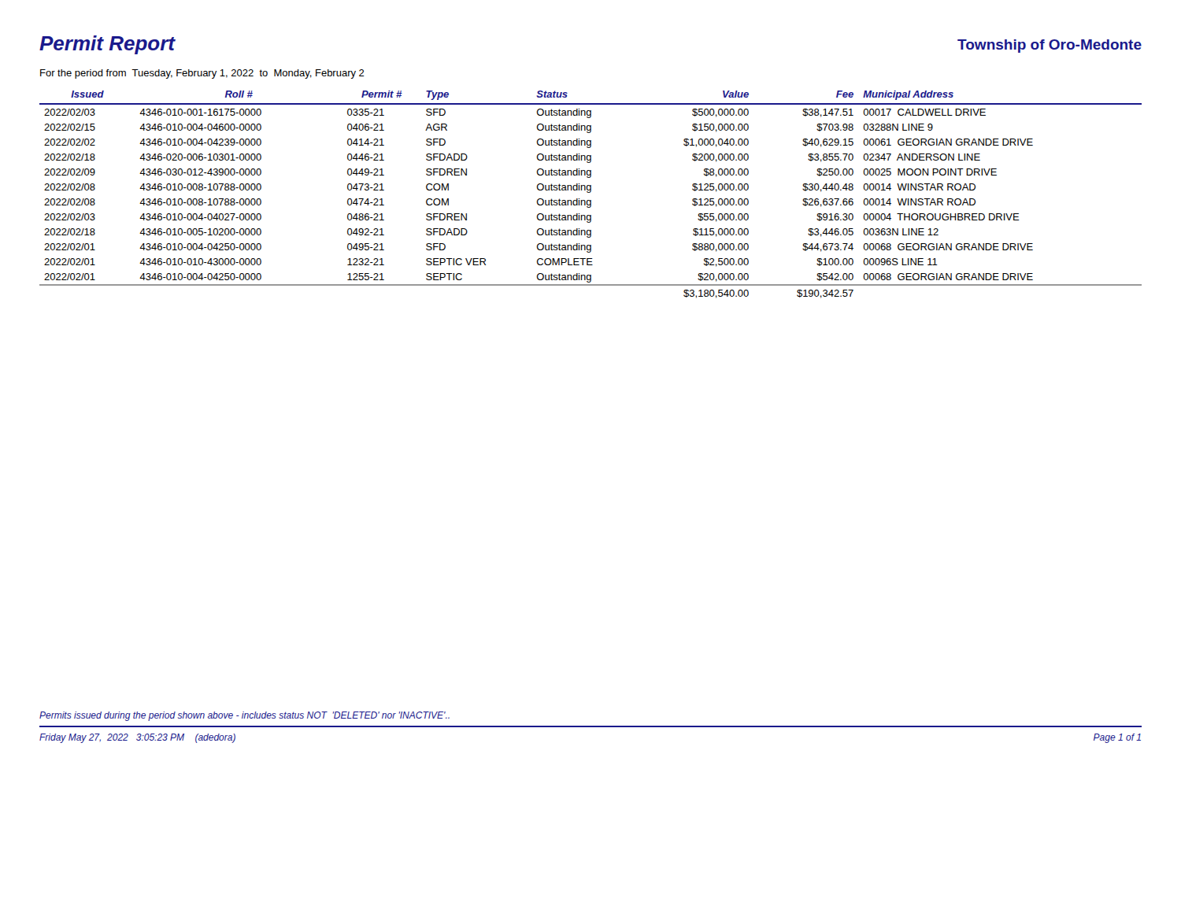Permit Report
Township of Oro-Medonte
For the period from Tuesday, February 1, 2022 to Monday, February 2
| Issued | Roll # | Permit # | Type | Status | Value | Fee | Municipal Address |
| --- | --- | --- | --- | --- | --- | --- | --- |
| 2022/02/03 | 4346-010-001-16175-0000 | 0335-21 | SFD | Outstanding | $500,000.00 | $38,147.51 | 00017 CALDWELL DRIVE |
| 2022/02/15 | 4346-010-004-04600-0000 | 0406-21 | AGR | Outstanding | $150,000.00 | $703.98 | 03288N LINE 9 |
| 2022/02/02 | 4346-010-004-04239-0000 | 0414-21 | SFD | Outstanding | $1,000,040.00 | $40,629.15 | 00061 GEORGIAN GRANDE DRIVE |
| 2022/02/18 | 4346-020-006-10301-0000 | 0446-21 | SFDADD | Outstanding | $200,000.00 | $3,855.70 | 02347 ANDERSON LINE |
| 2022/02/09 | 4346-030-012-43900-0000 | 0449-21 | SFDREN | Outstanding | $8,000.00 | $250.00 | 00025 MOON POINT DRIVE |
| 2022/02/08 | 4346-010-008-10788-0000 | 0473-21 | COM | Outstanding | $125,000.00 | $30,440.48 | 00014 WINSTAR ROAD |
| 2022/02/08 | 4346-010-008-10788-0000 | 0474-21 | COM | Outstanding | $125,000.00 | $26,637.66 | 00014 WINSTAR ROAD |
| 2022/02/03 | 4346-010-004-04027-0000 | 0486-21 | SFDREN | Outstanding | $55,000.00 | $916.30 | 00004 THOROUGHBRED DRIVE |
| 2022/02/18 | 4346-010-005-10200-0000 | 0492-21 | SFDADD | Outstanding | $115,000.00 | $3,446.05 | 00363N LINE 12 |
| 2022/02/01 | 4346-010-004-04250-0000 | 0495-21 | SFD | Outstanding | $880,000.00 | $44,673.74 | 00068 GEORGIAN GRANDE DRIVE |
| 2022/02/01 | 4346-010-010-43000-0000 | 1232-21 | SEPTIC VER | COMPLETE | $2,500.00 | $100.00 | 00096S LINE 11 |
| 2022/02/01 | 4346-010-004-04250-0000 | 1255-21 | SEPTIC | Outstanding | $20,000.00 | $542.00 | 00068 GEORGIAN GRANDE DRIVE |
| | $3,180,540.00 | $190,342.57 | |
Permits issued during the period shown above - includes status NOT 'DELETED' nor 'INACTIVE'..
Friday May 27, 2022 3:05:23 PM (adedora) Page 1 of 1